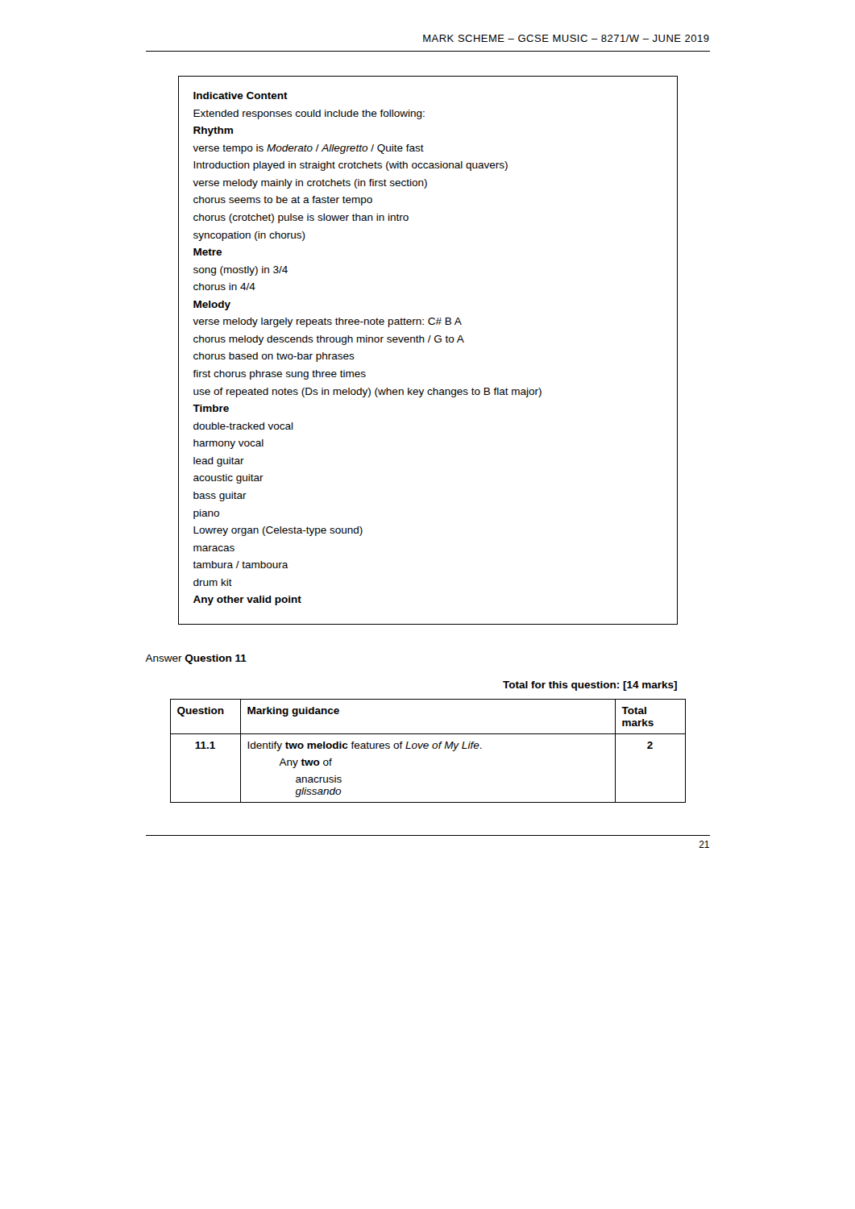MARK SCHEME – GCSE MUSIC – 8271/W – JUNE 2019
Indicative Content
Extended responses could include the following:
Rhythm
verse tempo is Moderato / Allegretto / Quite fast
Introduction played in straight crotchets (with occasional quavers)
verse melody mainly in crotchets (in first section)
chorus seems to be at a faster tempo
chorus (crotchet) pulse is slower than in intro
syncopation (in chorus)
Metre
song (mostly) in 3/4
chorus in 4/4
Melody
verse melody largely repeats three-note pattern: C# B A
chorus melody descends through minor seventh / G to A
chorus based on two-bar phrases
first chorus phrase sung three times
use of repeated notes (Ds in melody) (when key changes to B flat major)
Timbre
double-tracked vocal
harmony vocal
lead guitar
acoustic guitar
bass guitar
piano
Lowrey organ (Celesta-type sound)
maracas
tambura / tamboura
drum kit
Any other valid point
Answer Question 11
Total for this question: [14 marks]
| Question | Marking guidance | Total marks |
| --- | --- | --- |
| 11.1 | Identify two melodic features of Love of My Life . Any two of anacrusis glissando | 2 |
21